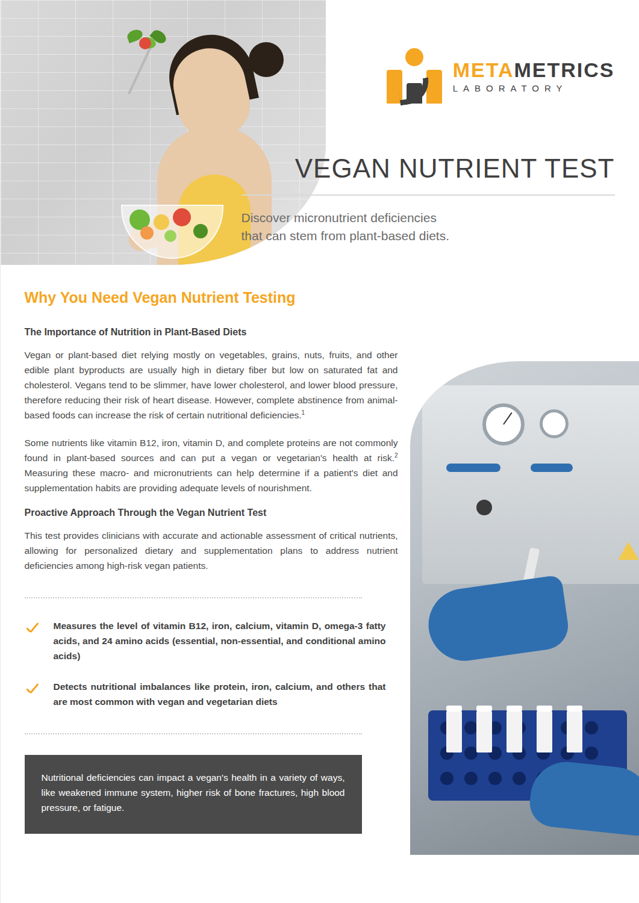META METRICS
LABORATORY
VEGAN NUTRIENT TEST
Discover micronutrient deficiencies
that can stem from plant-based diets.
Why You Need Vegan Nutrient Testing
The Importance of Nutrition in Plant-Based Diets
Vegan or plant-based diet relying mostly on vegetables, grains, nuts, fruits, and other edible plant byproducts are usually high in dietary fiber but low on saturated fat and cholesterol. Vegans tend to be slimmer, have lower cholesterol, and lower blood pressure, therefore reducing their risk of heart disease. However, complete abstinence from animal-based foods can increase the risk of certain nutritional deficiencies.1
Some nutrients like vitamin B12, iron, vitamin D, and complete proteins are not commonly found in plant-based sources and can put a vegan or vegetarian's health at risk.2 Measuring these macro- and micronutrients can help determine if a patient's diet and supplementation habits are providing adequate levels of nourishment.
Proactive Approach Through the Vegan Nutrient Test
This test provides clinicians with accurate and actionable assessment of critical nutrients, allowing for personalized dietary and supplementation plans to address nutrient deficiencies among high-risk vegan patients.
Measures the level of vitamin B12, iron, calcium, vitamin D, omega-3 fatty acids, and 24 amino acids (essential, non-essential, and conditional amino acids)
Detects nutritional imbalances like protein, iron, calcium, and others that are most common with vegan and vegetarian diets
Nutritional deficiencies can impact a vegan's health in a variety of ways, like weakened immune system, higher risk of bone fractures, high blood pressure, or fatigue.